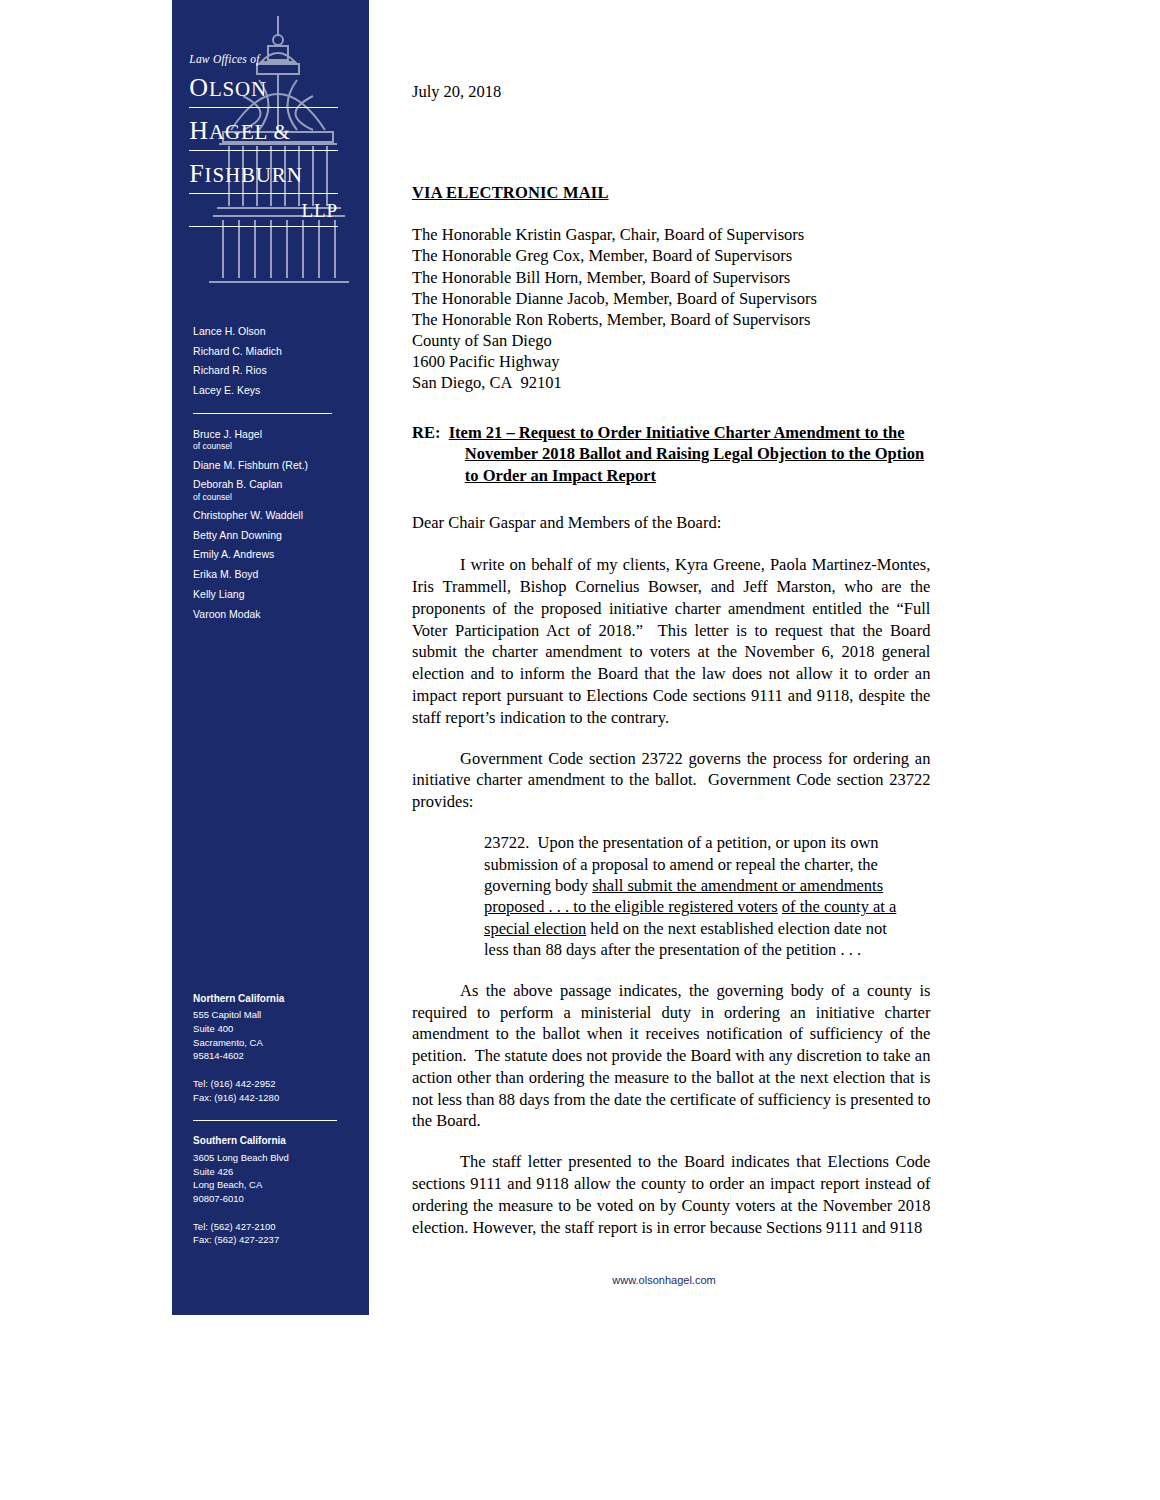Law Offices of
OLSON
HAGEL &
FISHBURN
LLP
Lance H. Olson
Richard C. Miadich
Richard R. Rios
Lacey E. Keys
Bruce J. Hagel of counsel Diane M. Fishburn (Ret.)
Deborah B. Caplan of counsel Christopher W. Waddell
Betty Ann Downing
Emily A. Andrews
Erika M. Boyd
Kelly Liang
Varoon Modak
Northern California
555 Capitol Mall
Suite 400
Sacramento, CA
95814-4602
Tel: (916) 442-2952
Fax: (916) 442-1280
Southern California
3605 Long Beach Blvd
Suite 426
Long Beach, CA
90807-6010
Tel: (562) 427-2100
Fax: (562) 427-2237
July 20, 2018
VIA ELECTRONIC MAIL
The Honorable Kristin Gaspar, Chair, Board of Supervisors
The Honorable Greg Cox, Member, Board of Supervisors
The Honorable Bill Horn, Member, Board of Supervisors
The Honorable Dianne Jacob, Member, Board of Supervisors
The Honorable Ron Roberts, Member, Board of Supervisors
County of San Diego
1600 Pacific Highway
San Diego, CA 92101
RE: Item 21 – Request to Order Initiative Charter Amendment to the November 2018 Ballot and Raising Legal Objection to the Option to Order an Impact Report
Dear Chair Gaspar and Members of the Board:
I write on behalf of my clients, Kyra Greene, Paola Martinez-Montes, Iris Trammell, Bishop Cornelius Bowser, and Jeff Marston, who are the proponents of the proposed initiative charter amendment entitled the “Full Voter Participation Act of 2018.” This letter is to request that the Board submit the charter amendment to voters at the November 6, 2018 general election and to inform the Board that the law does not allow it to order an impact report pursuant to Elections Code sections 9111 and 9118, despite the staff report’s indication to the contrary.
Government Code section 23722 governs the process for ordering an initiative charter amendment to the ballot. Government Code section 23722 provides:
23722. Upon the presentation of a petition, or upon its own submission of a proposal to amend or repeal the charter, the governing body shall submit the amendment or amendments proposed . . . to the eligible registered voters of the county at a special election held on the next established election date not less than 88 days after the presentation of the petition . . .
As the above passage indicates, the governing body of a county is required to perform a ministerial duty in ordering an initiative charter amendment to the ballot when it receives notification of sufficiency of the petition. The statute does not provide the Board with any discretion to take an action other than ordering the measure to the ballot at the next election that is not less than 88 days from the date the certificate of sufficiency is presented to the Board.
The staff letter presented to the Board indicates that Elections Code sections 9111 and 9118 allow the county to order an impact report instead of ordering the measure to be voted on by County voters at the November 2018 election. However, the staff report is in error because Sections 9111 and 9118
www.olsonhagel.com